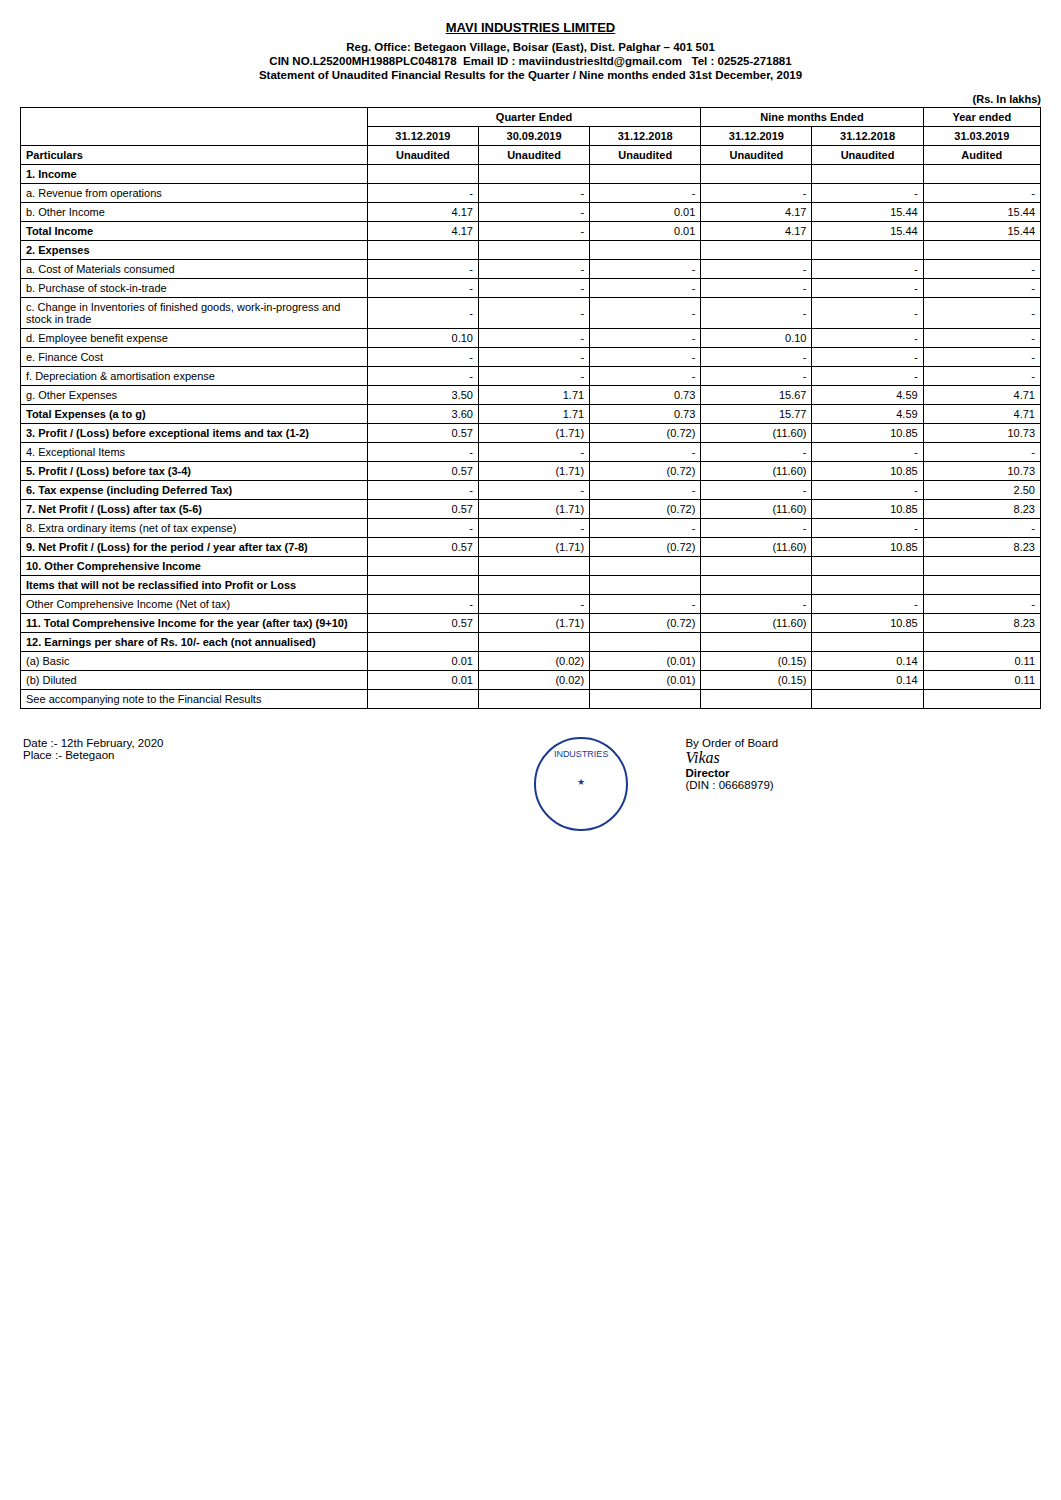MAVI INDUSTRIES LIMITED
Reg. Office: Betegaon Village, Boisar (East), Dist. Palghar – 401 501
CIN NO.L25200MH1988PLC048178 Email ID : maviindustriesltd@gmail.com Tel : 02525-271881
Statement of Unaudited Financial Results for the Quarter / Nine months ended 31st December, 2019
(Rs. In lakhs)
| | Quarter Ended | Nine months Ended | Year ended |
| --- | --- | --- | --- |
| 31.12.2019 | 30.09.2019 | 31.12.2018 | 31.12.2019 | 31.12.2018 | 31.03.2019 |
| Particulars | Unaudited | Unaudited | Unaudited | Unaudited | Unaudited | Audited |
| 1. Income | | | | | | |
| a. Revenue from operations | - | - | - | - | - | - |
| b. Other Income | 4.17 | - | 0.01 | 4.17 | 15.44 | 15.44 |
| Total Income | 4.17 | - | 0.01 | 4.17 | 15.44 | 15.44 |
| 2. Expenses | | | | | | |
| a. Cost of Materials consumed | - | - | - | - | - | - |
| b. Purchase of stock-in-trade | - | - | - | - | - | - |
| c. Change in Inventories of finished goods, work-in-progress and stock in trade | - | - | - | - | - | - |
| d. Employee benefit expense | 0.10 | - | - | 0.10 | - | - |
| e. Finance Cost | - | - | - | - | - | - |
| f. Depreciation & amortisation expense | - | - | - | - | - | - |
| g. Other Expenses | 3.50 | 1.71 | 0.73 | 15.67 | 4.59 | 4.71 |
| Total Expenses (a to g) | 3.60 | 1.71 | 0.73 | 15.77 | 4.59 | 4.71 |
| 3. Profit / (Loss) before exceptional items and tax (1-2) | 0.57 | (1.71) | (0.72) | (11.60) | 10.85 | 10.73 |
| 4. Exceptional Items | - | - | - | - | - | - |
| 5. Profit / (Loss) before tax (3-4) | 0.57 | (1.71) | (0.72) | (11.60) | 10.85 | 10.73 |
| 6. Tax expense (including Deferred Tax) | - | - | - | - | - | 2.50 |
| 7. Net Profit / (Loss) after tax (5-6) | 0.57 | (1.71) | (0.72) | (11.60) | 10.85 | 8.23 |
| 8. Extra ordinary items (net of tax expense) | - | - | - | - | - | - |
| 9. Net Profit / (Loss) for the period / year after tax (7-8) | 0.57 | (1.71) | (0.72) | (11.60) | 10.85 | 8.23 |
| 10. Other Comprehensive Income | | | | | | |
| Items that will not be reclassified into Profit or Loss | | | | | | |
| Other Comprehensive Income (Net of tax) | - | - | - | - | - | - |
| 11. Total Comprehensive Income for the year (after tax) (9+10) | 0.57 | (1.71) | (0.72) | (11.60) | 10.85 | 8.23 |
| 12. Earnings per share of Rs. 10/- each (not annualised) | | | | | | |
| (a) Basic | 0.01 | (0.02) | (0.01) | (0.15) | 0.14 | 0.11 |
| (b) Diluted | 0.01 | (0.02) | (0.01) | (0.15) | 0.14 | 0.11 |
| See accompanying note to the Financial Results | | | | | | |
| Date :- 12th February, 2020 Place :- Betegaon | INDUSTRIES ★ | By Order of Board Vikas Director (DIN : 06668979) |